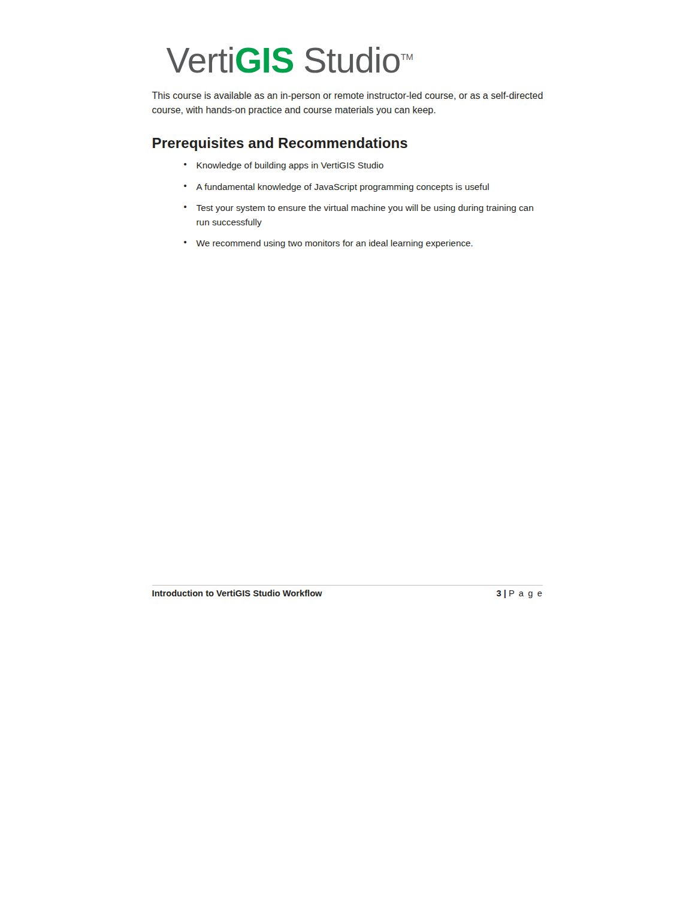VertiGIS Studio TM
This course is available as an in-person or remote instructor-led course, or as a self-directed course, with hands-on practice and course materials you can keep.
Prerequisites and Recommendations
Knowledge of building apps in VertiGIS Studio
A fundamental knowledge of JavaScript programming concepts is useful
Test your system to ensure the virtual machine you will be using during training can run successfully
We recommend using two monitors for an ideal learning experience.
Introduction to VertiGIS Studio Workflow 3 | P a g e